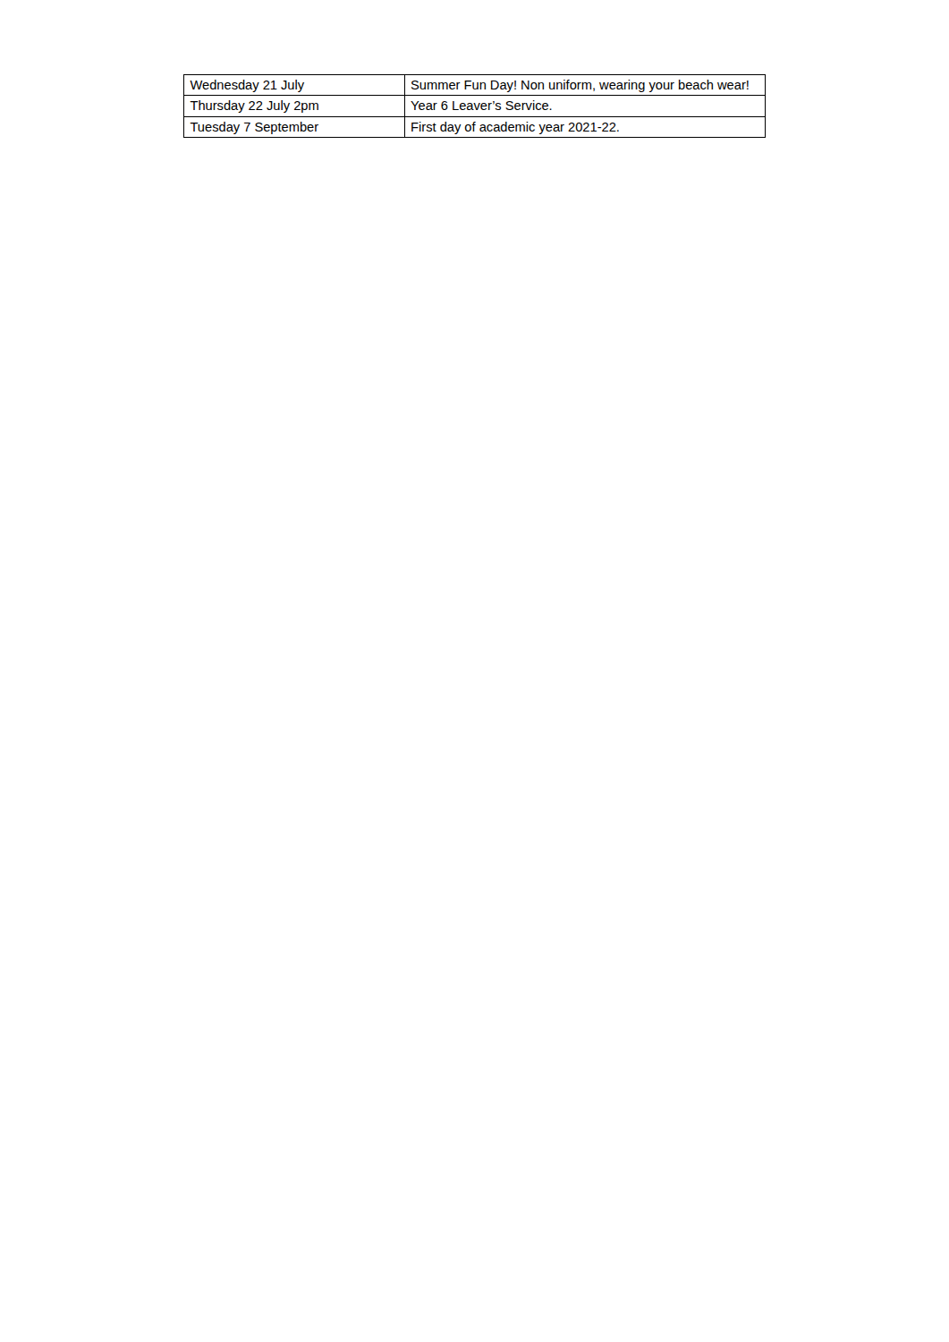| Wednesday 21 July | Summer Fun Day! Non uniform, wearing your beach wear! |
| Thursday 22 July 2pm | Year 6 Leaver’s Service. |
| Tuesday 7 September | First day of academic year 2021-22. |